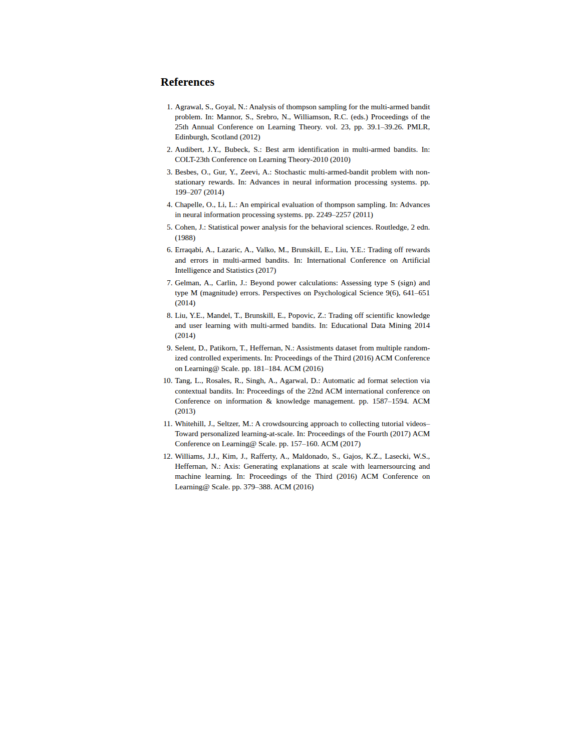References
Agrawal, S., Goyal, N.: Analysis of thompson sampling for the multi-armed bandit problem. In: Mannor, S., Srebro, N., Williamson, R.C. (eds.) Proceedings of the 25th Annual Conference on Learning Theory. vol. 23, pp. 39.1–39.26. PMLR, Edinburgh, Scotland (2012)
Audibert, J.Y., Bubeck, S.: Best arm identification in multi-armed bandits. In: COLT-23th Conference on Learning Theory-2010 (2010)
Besbes, O., Gur, Y., Zeevi, A.: Stochastic multi-armed-bandit problem with non-stationary rewards. In: Advances in neural information processing systems. pp. 199–207 (2014)
Chapelle, O., Li, L.: An empirical evaluation of thompson sampling. In: Advances in neural information processing systems. pp. 2249–2257 (2011)
Cohen, J.: Statistical power analysis for the behavioral sciences. Routledge, 2 edn. (1988)
Erraqabi, A., Lazaric, A., Valko, M., Brunskill, E., Liu, Y.E.: Trading off rewards and errors in multi-armed bandits. In: International Conference on Artificial Intelligence and Statistics (2017)
Gelman, A., Carlin, J.: Beyond power calculations: Assessing type S (sign) and type M (magnitude) errors. Perspectives on Psychological Science 9(6), 641–651 (2014)
Liu, Y.E., Mandel, T., Brunskill, E., Popovic, Z.: Trading off scientific knowledge and user learning with multi-armed bandits. In: Educational Data Mining 2014 (2014)
Selent, D., Patikorn, T., Heffernan, N.: Assistments dataset from multiple randomized controlled experiments. In: Proceedings of the Third (2016) ACM Conference on Learning@ Scale. pp. 181–184. ACM (2016)
Tang, L., Rosales, R., Singh, A., Agarwal, D.: Automatic ad format selection via contextual bandits. In: Proceedings of the 22nd ACM international conference on Conference on information & knowledge management. pp. 1587–1594. ACM (2013)
Whitehill, J., Seltzer, M.: A crowdsourcing approach to collecting tutorial videos–Toward personalized learning-at-scale. In: Proceedings of the Fourth (2017) ACM Conference on Learning@ Scale. pp. 157–160. ACM (2017)
Williams, J.J., Kim, J., Rafferty, A., Maldonado, S., Gajos, K.Z., Lasecki, W.S., Heffernan, N.: Axis: Generating explanations at scale with learnersourcing and machine learning. In: Proceedings of the Third (2016) ACM Conference on Learning@ Scale. pp. 379–388. ACM (2016)